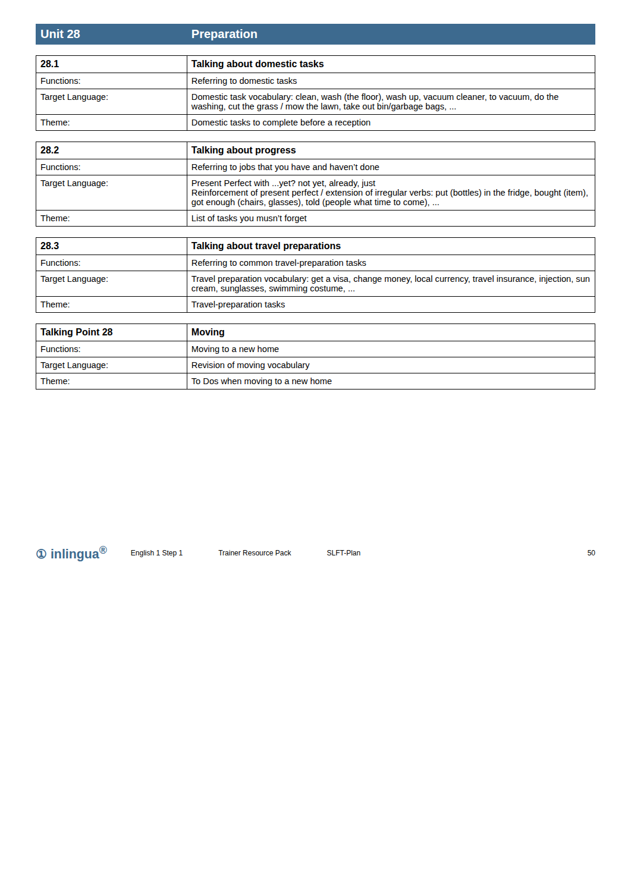| Unit 28 | Preparation |
| 28.1 | Talking about domestic tasks |
| Functions: | Referring to domestic tasks |
| Target Language: | Domestic task vocabulary: clean, wash (the floor), wash up, vacuum cleaner, to vacuum, do the washing, cut the grass / mow the lawn, take out bin/garbage bags, ... |
| Theme: | Domestic tasks to complete before a reception |
| 28.2 | Talking about progress |
| Functions: | Referring to jobs that you have and haven’t done |
| Target Language: | Present Perfect with ...yet? not yet, already, just Reinforcement of present perfect / extension of irregular verbs: put (bottles) in the fridge, bought (item), got enough (chairs, glasses), told (people what time to come), ... |
| Theme: | List of tasks you musn’t forget |
| 28.3 | Talking about travel preparations |
| Functions: | Referring to common travel-preparation tasks |
| Target Language: | Travel preparation vocabulary: get a visa, change money, local currency, travel insurance, injection, sun cream, sunglasses, swimming costume, ... |
| Theme: | Travel-preparation tasks |
| Talking Point 28 | Moving |
| Functions: | Moving to a new home |
| Target Language: | Revision of moving vocabulary |
| Theme: | To Dos when moving to a new home |
① inlingua®
English 1 Step 1 Trainer Resource Pack SLFT-Plan
50